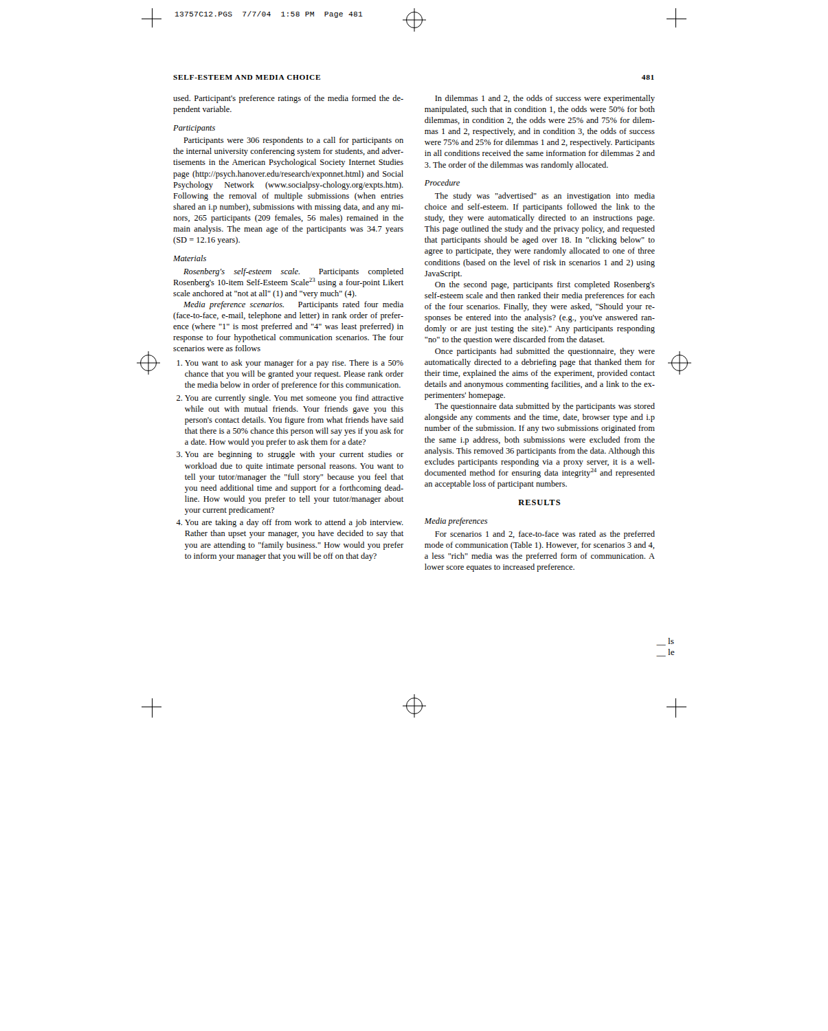13757C12.PGS 7/7/04 1:58 PM Page 481
SELF-ESTEEM AND MEDIA CHOICE 481
used. Participant's preference ratings of the media formed the dependent variable.
Participants
Participants were 306 respondents to a call for participants on the internal university conferencing system for students, and advertisements in the American Psychological Society Internet Studies page (http://psych.hanover.edu/research/exponnet.html) and Social Psychology Network (www.socialpsy-chology.org/expts.htm). Following the removal of multiple submissions (when entries shared an i.p number), submissions with missing data, and any minors, 265 participants (209 females, 56 males) remained in the main analysis. The mean age of the participants was 34.7 years (SD = 12.16 years).
Materials
Rosenberg's self-esteem scale. Participants completed Rosenberg's 10-item Self-Esteem Scale23 using a four-point Likert scale anchored at "not at all" (1) and "very much" (4).
Media preference scenarios. Participants rated four media (face-to-face, e-mail, telephone and letter) in rank order of preference (where "1" is most preferred and "4" was least preferred) in response to four hypothetical communication scenarios. The four scenarios were as follows
You want to ask your manager for a pay rise. There is a 50% chance that you will be granted your request. Please rank order the media below in order of preference for this communication.
You are currently single. You met someone you find attractive while out with mutual friends. Your friends gave you this person's contact details. You figure from what friends have said that there is a 50% chance this person will say yes if you ask for a date. How would you prefer to ask them for a date?
You are beginning to struggle with your current studies or workload due to quite intimate personal reasons. You want to tell your tutor/manager the "full story" because you feel that you need additional time and support for a forthcoming deadline. How would you prefer to tell your tutor/manager about your current predicament?
You are taking a day off from work to attend a job interview. Rather than upset your manager, you have decided to say that you are attending to "family business." How would you prefer to inform your manager that you will be off on that day?
In dilemmas 1 and 2, the odds of success were experimentally manipulated, such that in condition 1, the odds were 50% for both dilemmas, in condition 2, the odds were 25% and 75% for dilemmas 1 and 2, respectively, and in condition 3, the odds of success were 75% and 25% for dilemmas 1 and 2, respectively. Participants in all conditions received the same information for dilemmas 2 and 3. The order of the dilemmas was randomly allocated.
Procedure
The study was "advertised" as an investigation into media choice and self-esteem. If participants followed the link to the study, they were automatically directed to an instructions page. This page outlined the study and the privacy policy, and requested that participants should be aged over 18. In "clicking below" to agree to participate, they were randomly allocated to one of three conditions (based on the level of risk in scenarios 1 and 2) using JavaScript.
On the second page, participants first completed Rosenberg's self-esteem scale and then ranked their media preferences for each of the four scenarios. Finally, they were asked, "Should your responses be entered into the analysis? (e.g., you've answered randomly or are just testing the site)." Any participants responding "no" to the question were discarded from the dataset.
Once participants had submitted the questionnaire, they were automatically directed to a debriefing page that thanked them for their time, explained the aims of the experiment, provided contact details and anonymous commenting facilities, and a link to the experimenters' homepage.
The questionnaire data submitted by the participants was stored alongside any comments and the time, date, browser type and i.p number of the submission. If any two submissions originated from the same i.p address, both submissions were excluded from the analysis. This removed 36 participants from the data. Although this excludes participants responding via a proxy server, it is a well-documented method for ensuring data integrity24 and represented an acceptable loss of participant numbers.
Results
Media preferences
For scenarios 1 and 2, face-to-face was rated as the preferred mode of communication (Table 1). However, for scenarios 3 and 4, a less "rich" media was the preferred form of communication. A lower score equates to increased preference.
__ ls
__ le